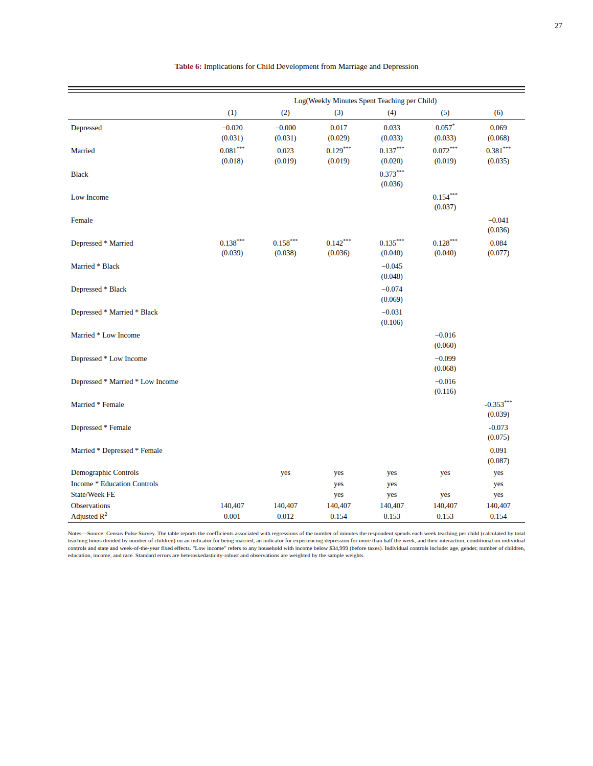27
Table 6: Implications for Child Development from Marriage and Depression
| | Log(Weekly Minutes Spent Teaching per Child) |
| | (1) | (2) | (3) | (4) | (5) | (6) |
| Depressed | −0.020 | −0.000 | 0.017 | 0.033 | 0.057 * | 0.069 |
| | (0.031) | (0.031) | (0.029) | (0.033) | (0.033) | (0.068) |
| Married | 0.081 *** | 0.023 | 0.129 *** | 0.137 *** | 0.072 *** | 0.381 *** |
| | (0.018) | (0.019) | (0.019) | (0.020) | (0.019) | (0.035) |
| Black | | | | 0.373 *** | | |
| | | | | (0.036) | | |
| Low Income | | | | | 0.154 *** | |
| | | | | | (0.037) | |
| Female | | | | | | −0.041 |
| | | | | | | (0.036) |
| Depressed * Married | 0.138 *** | 0.158 *** | 0.142 *** | 0.135 *** | 0.128 *** | 0.084 |
| | (0.039) | (0.038) | (0.036) | (0.040) | (0.040) | (0.077) |
| Married * Black | | | | −0.045 | | |
| | | | | (0.048) | | |
| Depressed * Black | | | | −0.074 | | |
| | | | | (0.069) | | |
| Depressed * Married * Black | | | | −0.031 | | |
| | | | | (0.106) | | |
| Married * Low Income | | | | | −0.016 | |
| | | | | | (0.060) | |
| Depressed * Low Income | | | | | −0.099 | |
| | | | | | (0.068) | |
| Depressed * Married * Low Income | | | | | −0.016 | |
| | | | | | (0.116) | |
| Married * Female | | | | | | -0.353 *** |
| | | | | | | (0.039) |
| Depressed * Female | | | | | | -0.073 |
| | | | | | | (0.075) |
| Married * Depressed * Female | | | | | | 0.091 |
| | | | | | | (0.087) |
| Demographic Controls | | yes | yes | yes | yes | yes |
| Income * Education Controls | | | yes | yes | | yes |
| State/Week FE | | | yes | yes | yes | yes |
| Observations | 140,407 | 140,407 | 140,407 | 140,407 | 140,407 | 140,407 |
| Adjusted R 2 | 0.001 | 0.012 | 0.154 | 0.153 | 0.153 | 0.154 |
Notes—Source: Census Pulse Survey. The table reports the coefficients associated with regressions of the number of minutes the respondent spends each week teaching per child (calculated by total teaching hours divided by number of children) on an indicator for being married, an indicator for experiencing depression for more than half the week, and their interaction, conditional on individual controls and state and week-of-the-year fixed effects. "Low income" refers to any household with income below $34,999 (before taxes). Individual controls include: age, gender, number of children, education, income, and race. Standard errors are heteroskedasticity-robust and observations are weighted by the sample weights.